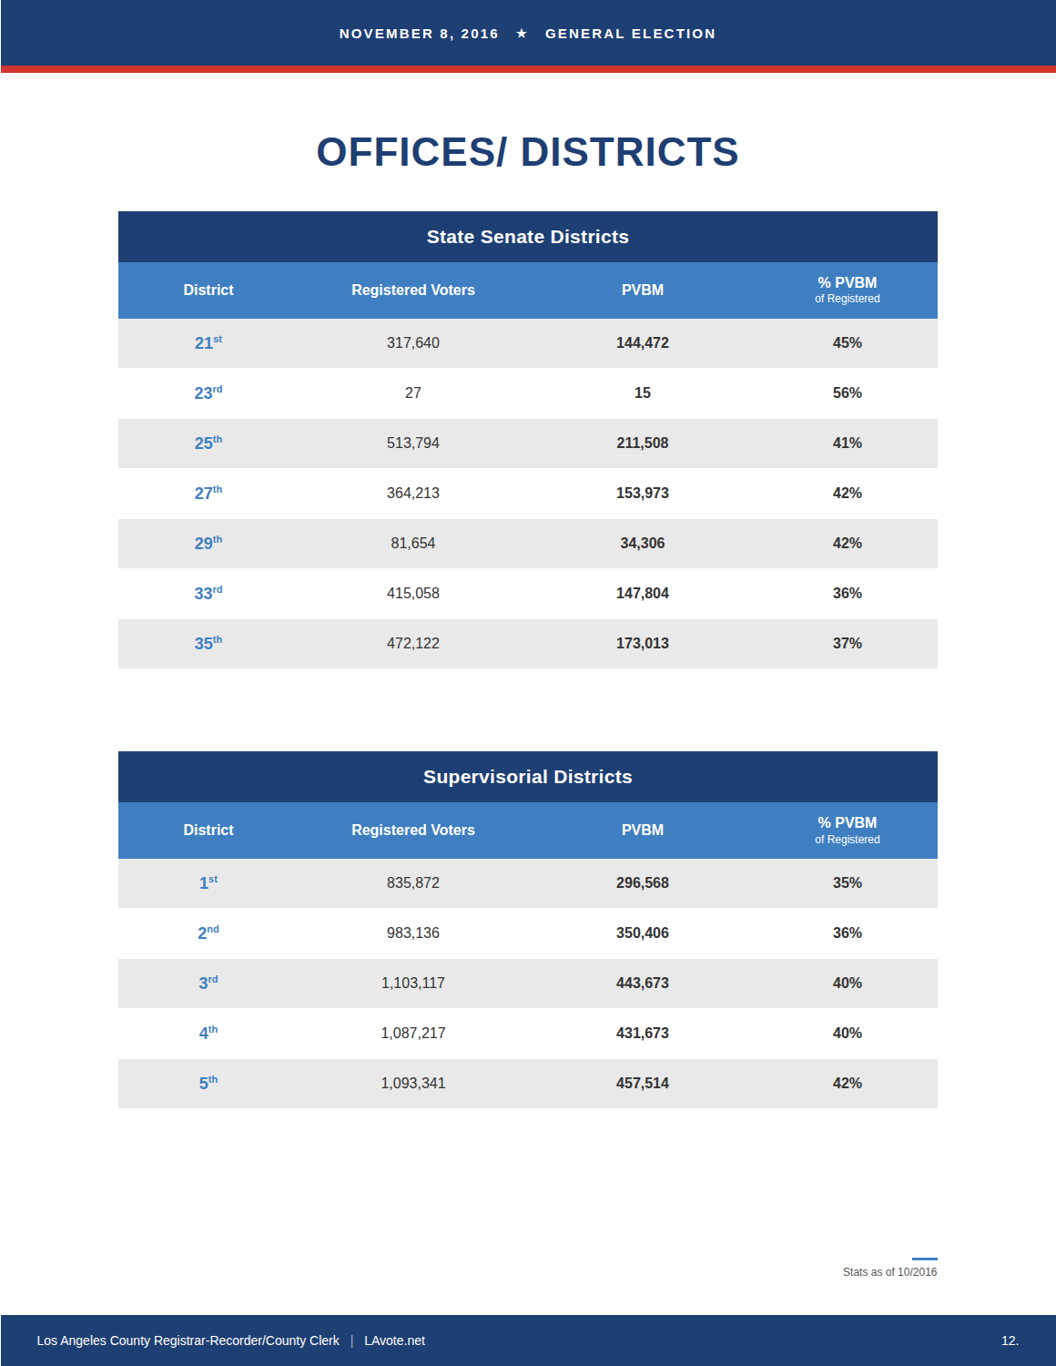November 8, 2016 ★ General Election
Offices/ Districts
State Senate Districts
| District | Registered Voters | PVBM | % PVBM of Registered |
| --- | --- | --- | --- |
| 21 st | 317,640 | 144,472 | 45% |
| 23 rd | 27 | 15 | 56% |
| 25 th | 513,794 | 211,508 | 41% |
| 27 th | 364,213 | 153,973 | 42% |
| 29 th | 81,654 | 34,306 | 42% |
| 33 rd | 415,058 | 147,804 | 36% |
| 35 th | 472,122 | 173,013 | 37% |
Supervisorial Districts
| District | Registered Voters | PVBM | % PVBM of Registered |
| --- | --- | --- | --- |
| 1 st | 835,872 | 296,568 | 35% |
| 2 nd | 983,136 | 350,406 | 36% |
| 3 rd | 1,103,117 | 443,673 | 40% |
| 4 th | 1,087,217 | 431,673 | 40% |
| 5 th | 1,093,341 | 457,514 | 42% |
Stats as of 10/2016
Los Angeles County Registrar-Recorder/County Clerk | LAvote.net
12.